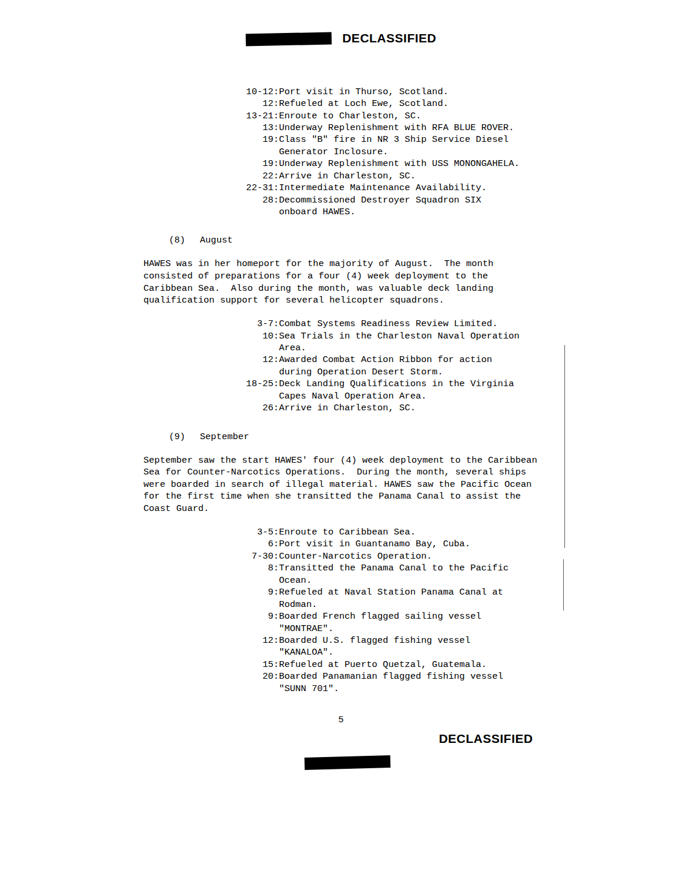CONFIDENTIAL DECLASSIFIED
| 10-12: | Port visit in Thurso, Scotland. |
| 12: | Refueled at Loch Ewe, Scotland. |
| 13-21: | Enroute to Charleston, SC. |
| 13: | Underway Replenishment with RFA BLUE ROVER. |
| 19: | Class "B" fire in NR 3 Ship Service Diesel Generator Inclosure. |
| 19: | Underway Replenishment with USS MONONGAHELA. |
| 22: | Arrive in Charleston, SC. |
| 22-31: | Intermediate Maintenance Availability. |
| 28: | Decommissioned Destroyer Squadron SIX onboard HAWES. |
(8) August
HAWES was in her homeport for the majority of August. The month consisted of preparations for a four (4) week deployment to the Caribbean Sea. Also during the month, was valuable deck landing qualification support for several helicopter squadrons.
| 3-7: | Combat Systems Readiness Review Limited. |
| 10: | Sea Trials in the Charleston Naval Operation Area. |
| 12: | Awarded Combat Action Ribbon for action during Operation Desert Storm. |
| 18-25: | Deck Landing Qualifications in the Virginia Capes Naval Operation Area. |
| 26: | Arrive in Charleston, SC. |
(9) September
September saw the start HAWES' four (4) week deployment to the Caribbean Sea for Counter-Narcotics Operations. During the month, several ships were boarded in search of illegal material. HAWES saw the Pacific Ocean for the first time when she transitted the Panama Canal to assist the Coast Guard.
| 3-5: | Enroute to Caribbean Sea. |
| 6: | Port visit in Guantanamo Bay, Cuba. |
| 7-30: | Counter-Narcotics Operation. |
| 8: | Transitted the Panama Canal to the Pacific Ocean. |
| 9: | Refueled at Naval Station Panama Canal at Rodman. |
| 9: | Boarded French flagged sailing vessel "MONTRAE". |
| 12: | Boarded U.S. flagged fishing vessel "KANALOA". |
| 15: | Refueled at Puerto Quetzal, Guatemala. |
| 20: | Boarded Panamanian flagged fishing vessel "SUNN 701". |
5
DECLASSIFIED CONFIDENTIAL